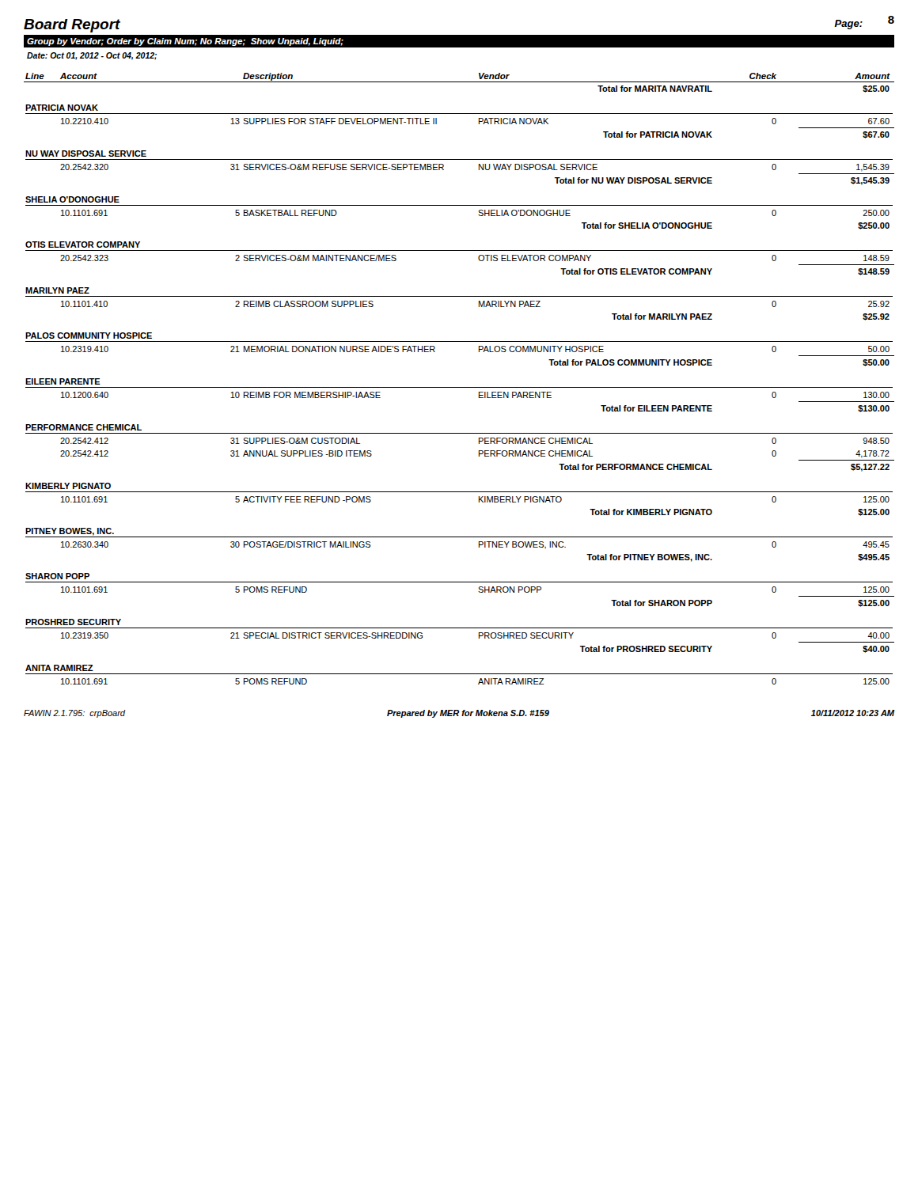Board Report
Page:
8
Group by Vendor; Order by Claim Num; No Range; Show Unpaid, Liquid;
Date: Oct 01, 2012 - Oct 04, 2012;
| Line | Account | | Description | Vendor | Check | Amount |
| --- | --- | --- | --- | --- | --- | --- |
| Total for MARITA NAVRATIL | | $25.00 |
| PATRICIA NOVAK |
| | 10.2210.410 | 13 | SUPPLIES FOR STAFF DEVELOPMENT-TITLE II | PATRICIA NOVAK | 0 | 67.60 |
| Total for PATRICIA NOVAK | | $67.60 |
| NU WAY DISPOSAL SERVICE |
| | 20.2542.320 | 31 | SERVICES-O&M REFUSE SERVICE-SEPTEMBER | NU WAY DISPOSAL SERVICE | 0 | 1,545.39 |
| Total for NU WAY DISPOSAL SERVICE | | $1,545.39 |
| SHELIA O'DONOGHUE |
| | 10.1101.691 | 5 | BASKETBALL REFUND | SHELIA O'DONOGHUE | 0 | 250.00 |
| Total for SHELIA O'DONOGHUE | | $250.00 |
| OTIS ELEVATOR COMPANY |
| | 20.2542.323 | 2 | SERVICES-O&M MAINTENANCE/MES | OTIS ELEVATOR COMPANY | 0 | 148.59 |
| Total for OTIS ELEVATOR COMPANY | | $148.59 |
| MARILYN PAEZ |
| | 10.1101.410 | 2 | REIMB CLASSROOM SUPPLIES | MARILYN PAEZ | 0 | 25.92 |
| Total for MARILYN PAEZ | | $25.92 |
| PALOS COMMUNITY HOSPICE |
| | 10.2319.410 | 21 | MEMORIAL DONATION NURSE AIDE'S FATHER | PALOS COMMUNITY HOSPICE | 0 | 50.00 |
| Total for PALOS COMMUNITY HOSPICE | | $50.00 |
| EILEEN PARENTE |
| | 10.1200.640 | 10 | REIMB FOR MEMBERSHIP-IAASE | EILEEN PARENTE | 0 | 130.00 |
| Total for EILEEN PARENTE | | $130.00 |
| PERFORMANCE CHEMICAL |
| | 20.2542.412 | 31 | SUPPLIES-O&M CUSTODIAL | PERFORMANCE CHEMICAL | 0 | 948.50 |
| | 20.2542.412 | 31 | ANNUAL SUPPLIES -BID ITEMS | PERFORMANCE CHEMICAL | 0 | 4,178.72 |
| Total for PERFORMANCE CHEMICAL | | $5,127.22 |
| KIMBERLY PIGNATO |
| | 10.1101.691 | 5 | ACTIVITY FEE REFUND -POMS | KIMBERLY PIGNATO | 0 | 125.00 |
| Total for KIMBERLY PIGNATO | | $125.00 |
| PITNEY BOWES, INC. |
| | 10.2630.340 | 30 | POSTAGE/DISTRICT MAILINGS | PITNEY BOWES, INC. | 0 | 495.45 |
| Total for PITNEY BOWES, INC. | | $495.45 |
| SHARON POPP |
| | 10.1101.691 | 5 | POMS REFUND | SHARON POPP | 0 | 125.00 |
| Total for SHARON POPP | | $125.00 |
| PROSHRED SECURITY |
| | 10.2319.350 | 21 | SPECIAL DISTRICT SERVICES-SHREDDING | PROSHRED SECURITY | 0 | 40.00 |
| Total for PROSHRED SECURITY | | $40.00 |
| ANITA RAMIREZ |
| | 10.1101.691 | 5 | POMS REFUND | ANITA RAMIREZ | 0 | 125.00 |
FAWIN 2.1.795: crpBoard
Prepared by MER for Mokena S.D. #159
10/11/2012 10:23 AM